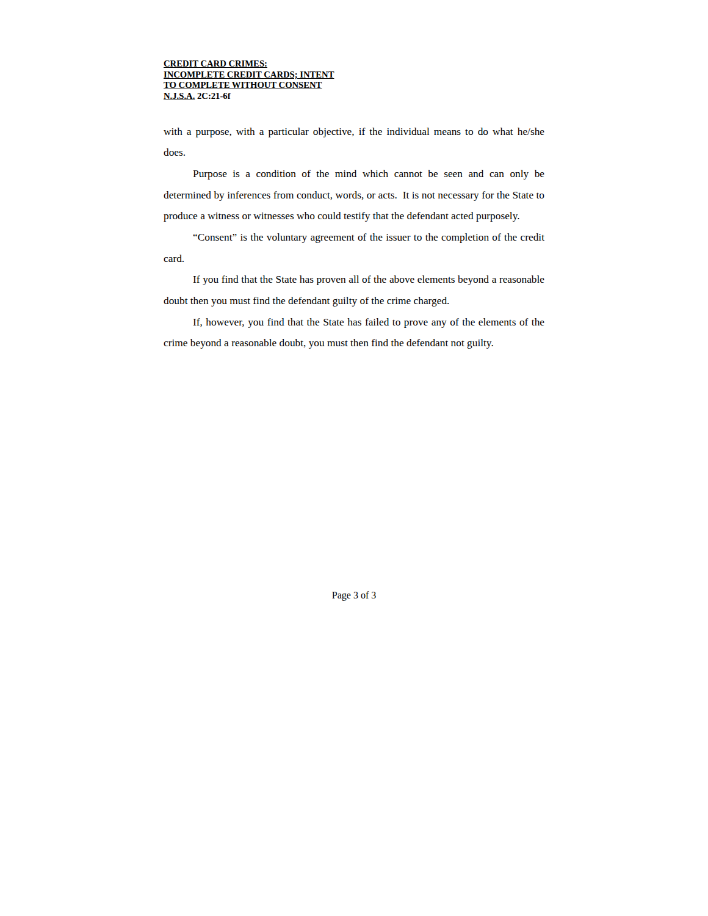CREDIT CARD CRIMES: INCOMPLETE CREDIT CARDS; INTENT TO COMPLETE WITHOUT CONSENT N.J.S.A. 2C:21-6f
with a purpose, with a particular objective, if the individual means to do what he/she does.
Purpose is a condition of the mind which cannot be seen and can only be determined by inferences from conduct, words, or acts. It is not necessary for the State to produce a witness or witnesses who could testify that the defendant acted purposely.
“Consent” is the voluntary agreement of the issuer to the completion of the credit card.
If you find that the State has proven all of the above elements beyond a reasonable doubt then you must find the defendant guilty of the crime charged.
If, however, you find that the State has failed to prove any of the elements of the crime beyond a reasonable doubt, you must then find the defendant not guilty.
Page 3 of 3